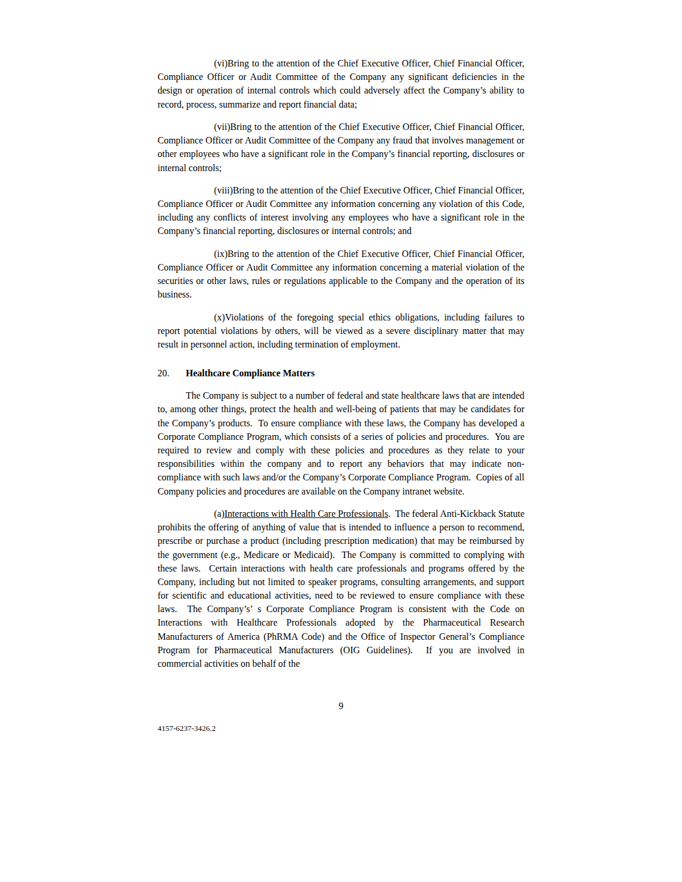(vi) Bring to the attention of the Chief Executive Officer, Chief Financial Officer, Compliance Officer or Audit Committee of the Company any significant deficiencies in the design or operation of internal controls which could adversely affect the Company’s ability to record, process, summarize and report financial data;
(vii) Bring to the attention of the Chief Executive Officer, Chief Financial Officer, Compliance Officer or Audit Committee of the Company any fraud that involves management or other employees who have a significant role in the Company’s financial reporting, disclosures or internal controls;
(viii) Bring to the attention of the Chief Executive Officer, Chief Financial Officer, Compliance Officer or Audit Committee any information concerning any violation of this Code, including any conflicts of interest involving any employees who have a significant role in the Company’s financial reporting, disclosures or internal controls; and
(ix) Bring to the attention of the Chief Executive Officer, Chief Financial Officer, Compliance Officer or Audit Committee any information concerning a material violation of the securities or other laws, rules or regulations applicable to the Company and the operation of its business.
(x) Violations of the foregoing special ethics obligations, including failures to report potential violations by others, will be viewed as a severe disciplinary matter that may result in personnel action, including termination of employment.
20. Healthcare Compliance Matters
The Company is subject to a number of federal and state healthcare laws that are intended to, among other things, protect the health and well-being of patients that may be candidates for the Company’s products. To ensure compliance with these laws, the Company has developed a Corporate Compliance Program, which consists of a series of policies and procedures. You are required to review and comply with these policies and procedures as they relate to your responsibilities within the company and to report any behaviors that may indicate non-compliance with such laws and/or the Company’s Corporate Compliance Program. Copies of all Company policies and procedures are available on the Company intranet website.
(a) Interactions with Health Care Professionals. The federal Anti-Kickback Statute prohibits the offering of anything of value that is intended to influence a person to recommend, prescribe or purchase a product (including prescription medication) that may be reimbursed by the government (e.g., Medicare or Medicaid). The Company is committed to complying with these laws. Certain interactions with health care professionals and programs offered by the Company, including but not limited to speaker programs, consulting arrangements, and support for scientific and educational activities, need to be reviewed to ensure compliance with these laws. The Company’s’ s Corporate Compliance Program is consistent with the Code on Interactions with Healthcare Professionals adopted by the Pharmaceutical Research Manufacturers of America (PhRMA Code) and the Office of Inspector General’s Compliance Program for Pharmaceutical Manufacturers (OIG Guidelines). If you are involved in commercial activities on behalf of the
9
4157-6237-3426.2